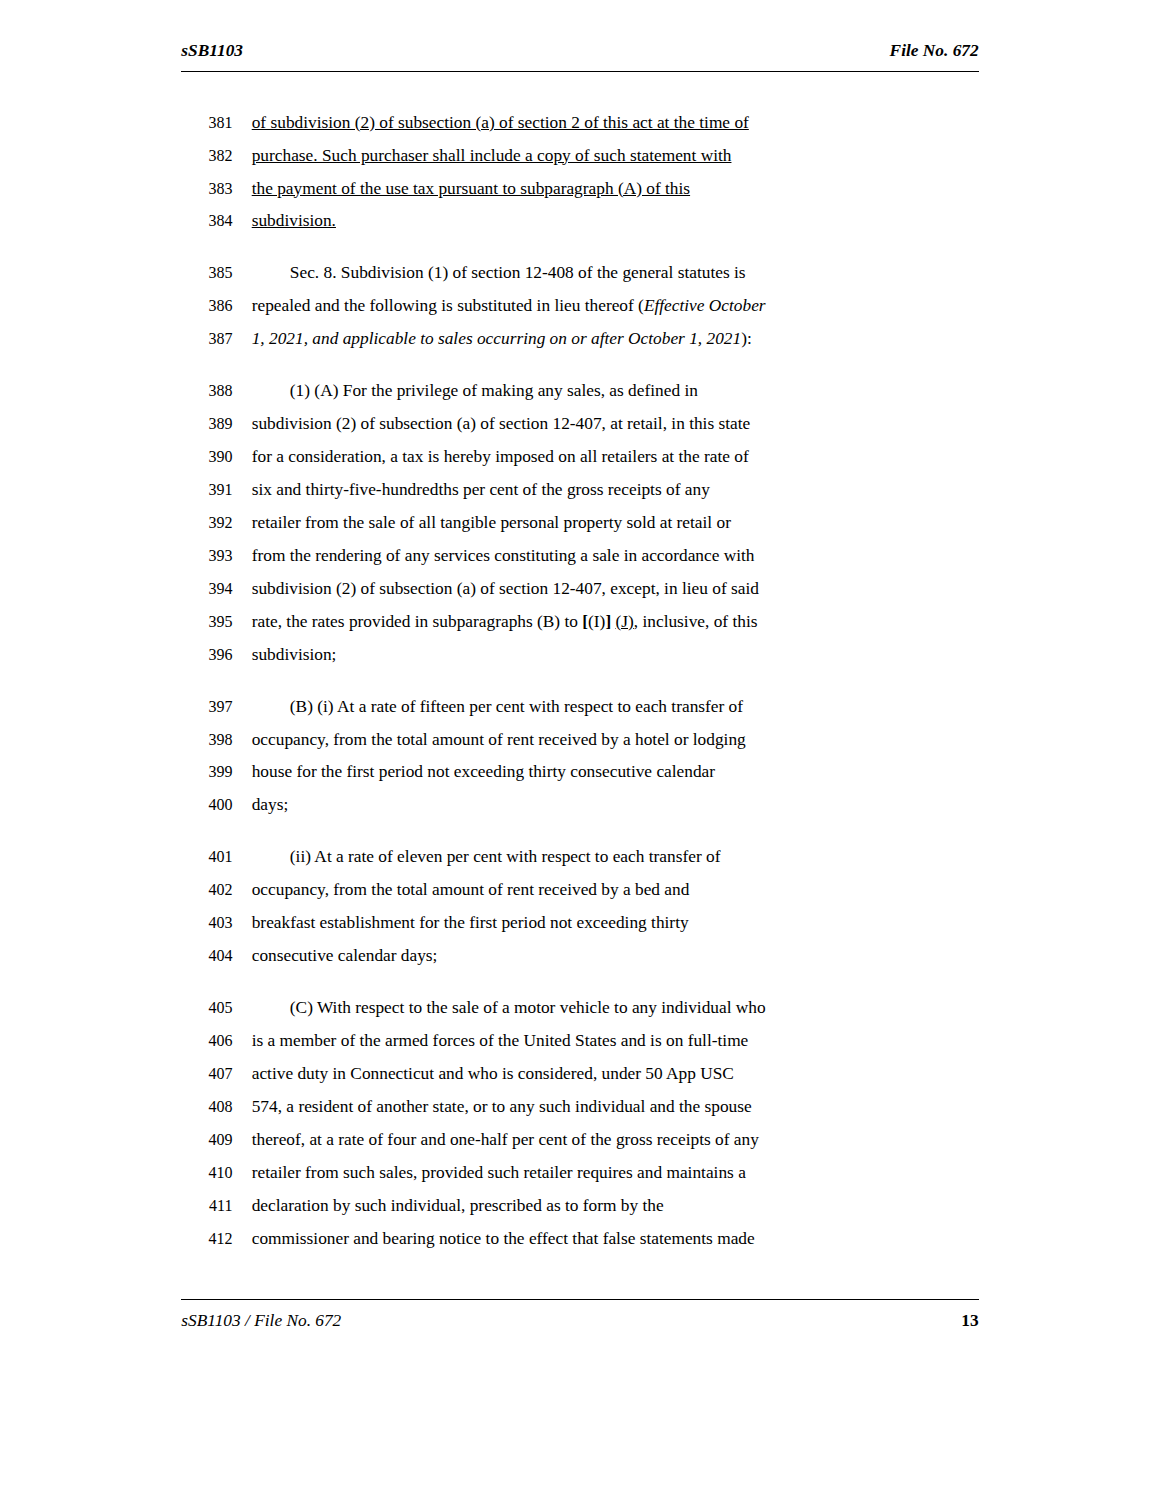sSB1103 File No. 672
381 of subdivision (2) of subsection (a) of section 2 of this act at the time of
382 purchase. Such purchaser shall include a copy of such statement with
383 the payment of the use tax pursuant to subparagraph (A) of this
384 subdivision.
385 Sec. 8. Subdivision (1) of section 12-408 of the general statutes is
386 repealed and the following is substituted in lieu thereof (Effective October
3871, 2021, and applicable to sales occurring on or after October 1, 2021):
388(1) (A) For the privilege of making any sales, as defined in
389 subdivision (2) of subsection (a) of section 12-407, at retail, in this state
390 for a consideration, a tax is hereby imposed on all retailers at the rate of
391 six and thirty-five-hundredths per cent of the gross receipts of any
392 retailer from the sale of all tangible personal property sold at retail or
393 from the rendering of any services constituting a sale in accordance with
394 subdivision (2) of subsection (a) of section 12-407, except, in lieu of said
395 rate, the rates provided in subparagraphs (B) to [(I)] (J), inclusive, of this
396 subdivision;
397(B) (i) At a rate of fifteen per cent with respect to each transfer of
398 occupancy, from the total amount of rent received by a hotel or lodging
399 house for the first period not exceeding thirty consecutive calendar
400 days;
401(ii) At a rate of eleven per cent with respect to each transfer of
402 occupancy, from the total amount of rent received by a bed and
403 breakfast establishment for the first period not exceeding thirty
404 consecutive calendar days;
405(C) With respect to the sale of a motor vehicle to any individual who
406 is a member of the armed forces of the United States and is on full-time
407 active duty in Connecticut and who is considered, under 50 App USC
408574, a resident of another state, or to any such individual and the spouse
409 thereof, at a rate of four and one-half per cent of the gross receipts of any
410 retailer from such sales, provided such retailer requires and maintains a
411 declaration by such individual, prescribed as to form by the
412 commissioner and bearing notice to the effect that false statements made
sSB1103 / File No. 672 13